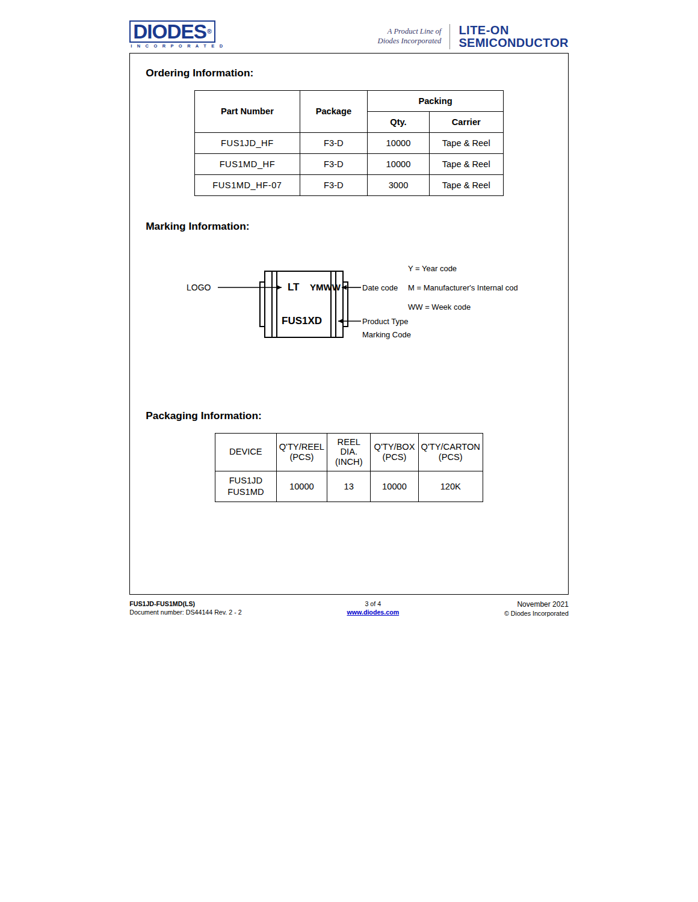DIODES®
I N C O R P O R A T E D
A Product Line of
Diodes Incorporated
LITE-ON
SEMICONDUCTOR
Ordering Information:
| Part Number | Package | Packing |
| --- | --- | --- |
| Qty. | Carrier |
| FUS1JD_HF | F3-D | 10000 | Tape & Reel |
| FUS1MD_HF | F3-D | 10000 | Tape & Reel |
| FUS1MD_HF-07 | F3-D | 3000 | Tape & Reel |
Marking Information:
LT YMWW FUS1XD LOGO Date code Y = Year code M = Manufacturer's Internal code WW = Week code Product Type Marking Code
Packaging Information:
| DEVICE | Q'TY/REEL (PCS) | REEL DIA. (INCH) | Q'TY/BOX (PCS) | Q'TY/CARTON (PCS) |
| --- | --- | --- | --- | --- |
| FUS1JD FUS1MD | 10000 | 13 | 10000 | 120K |
FUS1JD-FUS1MD(LS)
Document number: DS44144 Rev. 2 - 2
3 of 4
www.diodes.com
November 2021
© Diodes Incorporated